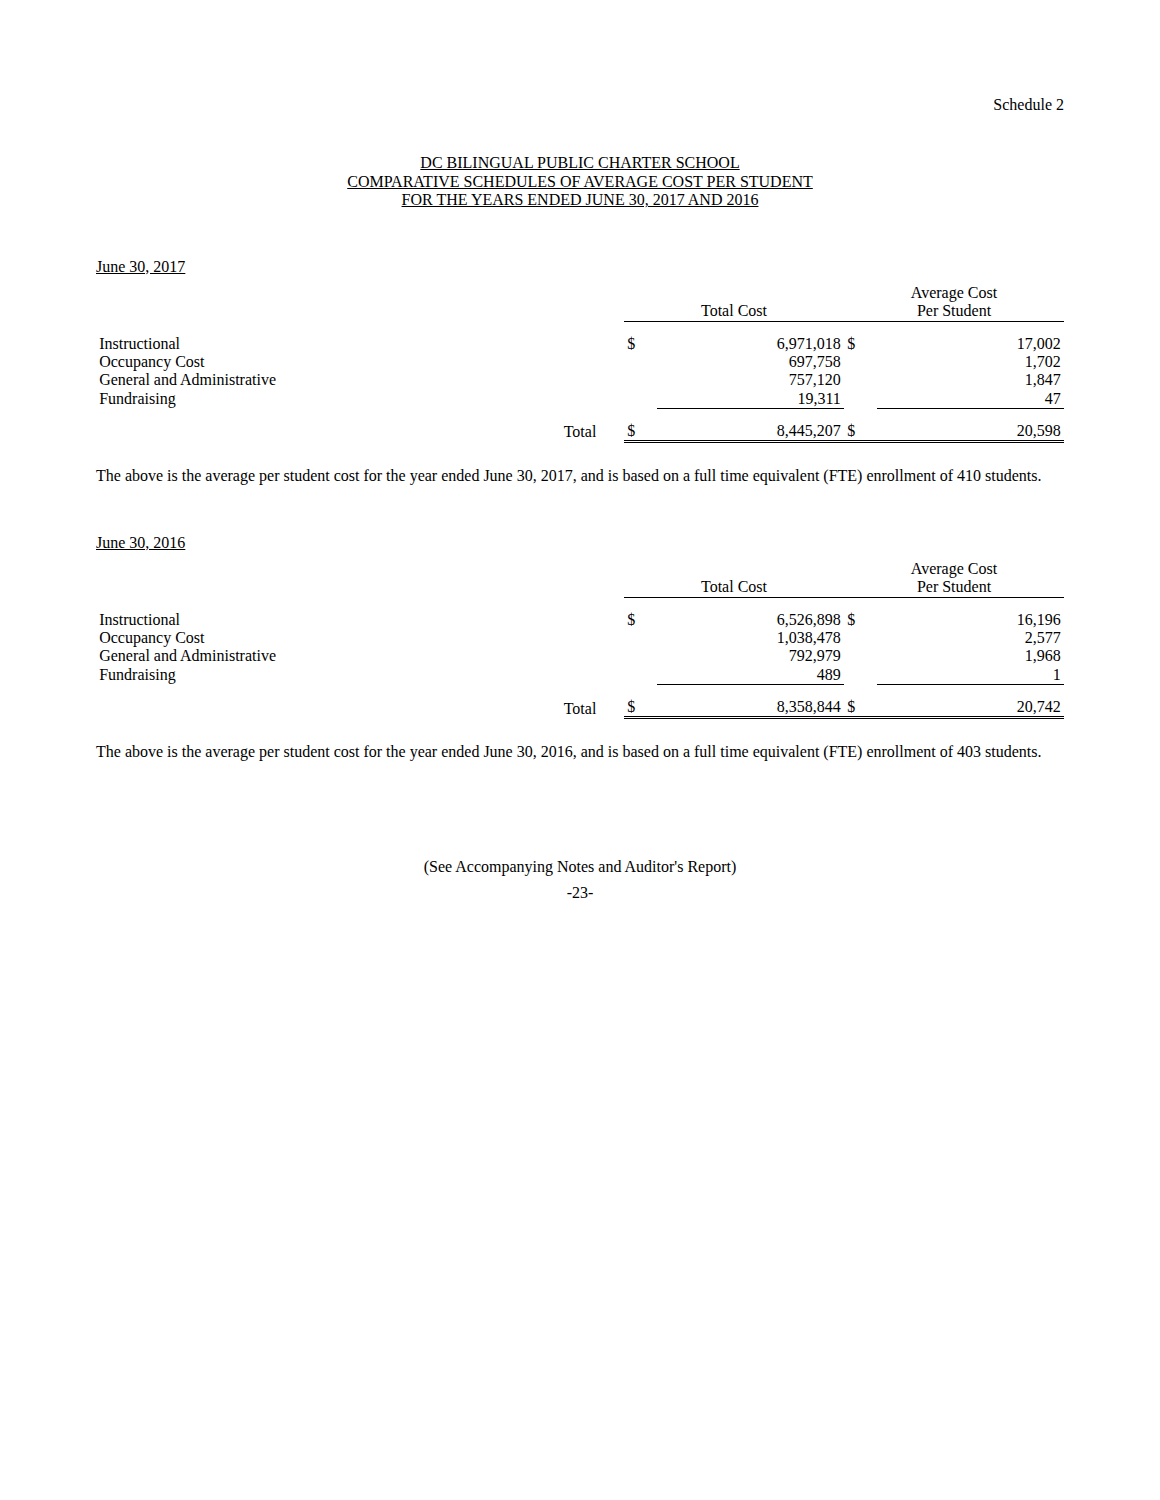Schedule 2
DC BILINGUAL PUBLIC CHARTER SCHOOL
COMPARATIVE SCHEDULES OF AVERAGE COST PER STUDENT
FOR THE YEARS ENDED JUNE 30, 2017 AND 2016
June 30, 2017
| | | | Average Cost |
| | | Total Cost | Per Student |
| Instructional | | $ | 6,971,018 | $ | 17,002 |
| Occupancy Cost | | | 697,758 | | 1,702 |
| General and Administrative | | | 757,120 | | 1,847 |
| Fundraising | | | 19,311 | | 47 |
| | Total | $ | 8,445,207 | $ | 20,598 |
The above is the average per student cost for the year ended June 30, 2017, and is based on a full time equivalent (FTE) enrollment of 410 students.
June 30, 2016
| | | | Average Cost |
| | | Total Cost | Per Student |
| Instructional | | $ | 6,526,898 | $ | 16,196 |
| Occupancy Cost | | | 1,038,478 | | 2,577 |
| General and Administrative | | | 792,979 | | 1,968 |
| Fundraising | | | 489 | | 1 |
| | Total | $ | 8,358,844 | $ | 20,742 |
The above is the average per student cost for the year ended June 30, 2016, and is based on a full time equivalent (FTE) enrollment of 403 students.
(See Accompanying Notes and Auditor's Report)
-23-